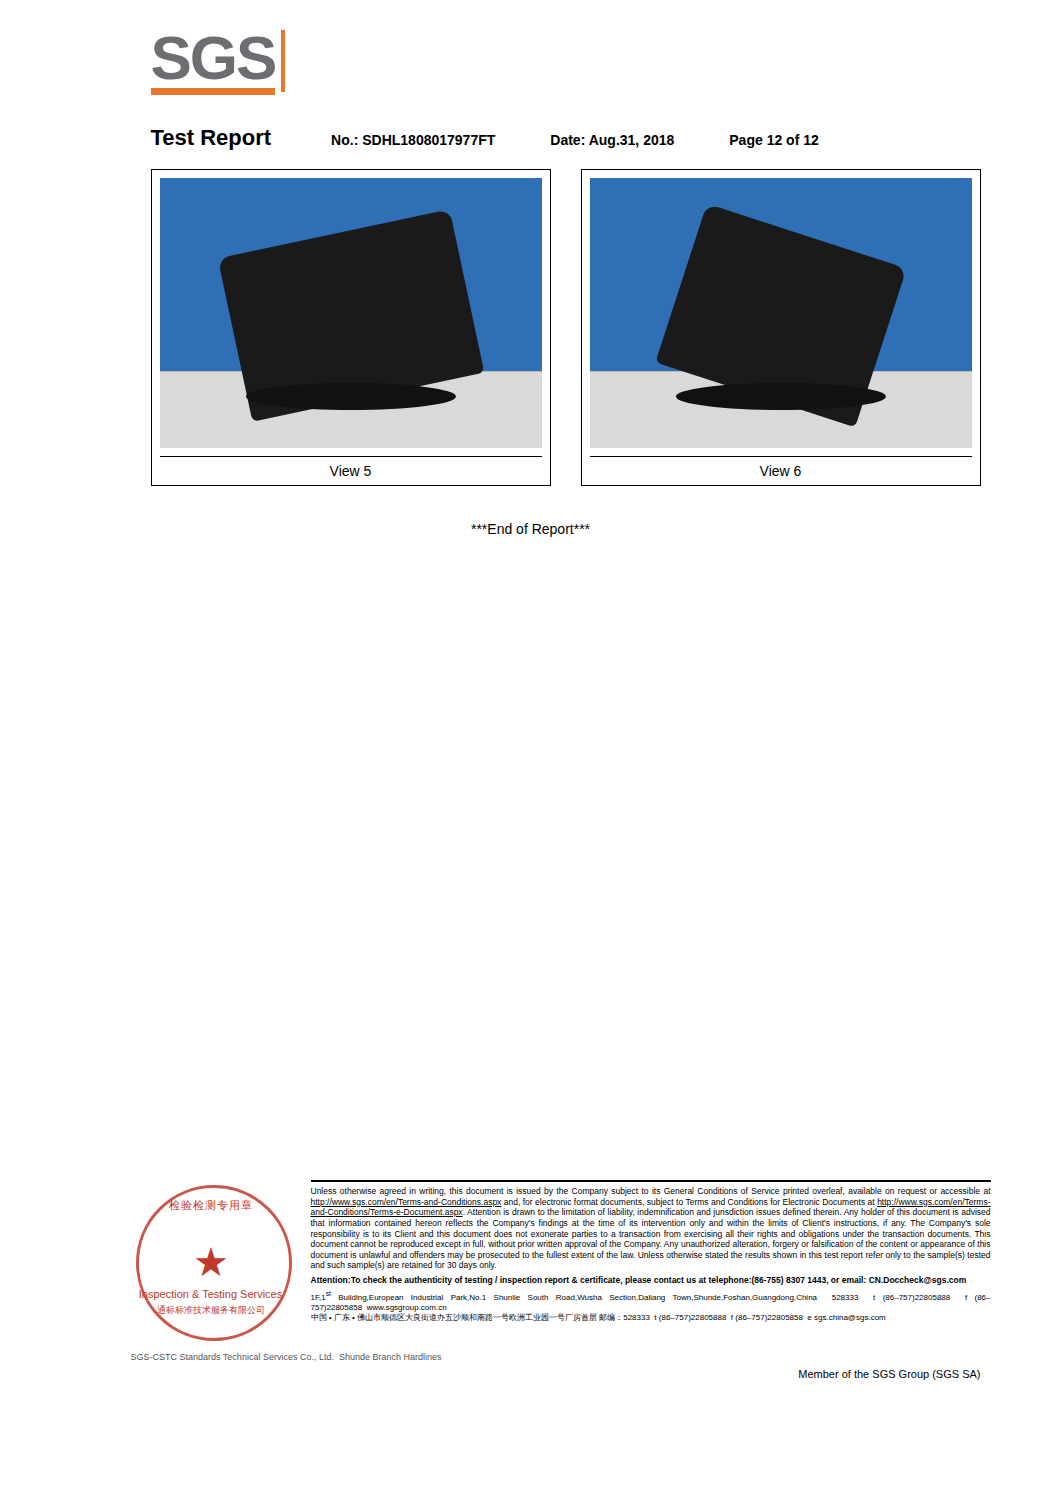SGS
Test Report No.: SDHL1808017977FT Date: Aug.31, 2018 Page 12 of 12
View 5
View 6
***End of Report***
检验检测专用章
★
Inspection & Testing Services
通标标准技术服务有限公司
Unless otherwise agreed in writing, this document is issued by the Company subject to its General Conditions of Service printed overleaf, available on request or accessible at http://www.sgs.com/en/Terms-and-Conditions.aspx and, for electronic format documents, subject to Terms and Conditions for Electronic Documents at http://www.sgs.com/en/Terms-and-Conditions/Terms-e-Document.aspx. Attention is drawn to the limitation of liability, indemnification and jurisdiction issues defined therein. Any holder of this document is advised that information contained hereon reflects the Company's findings at the time of its intervention only and within the limits of Client's instructions, if any. The Company's sole responsibility is to its Client and this document does not exonerate parties to a transaction from exercising all their rights and obligations under the transaction documents. This document cannot be reproduced except in full, without prior written approval of the Company. Any unauthorized alteration, forgery or falsification of the content or appearance of this document is unlawful and offenders may be prosecuted to the fullest extent of the law. Unless otherwise stated the results shown in this test report refer only to the sample(s) tested and such sample(s) are retained for 30 days only.
Attention:To check the authenticity of testing / inspection report & certificate, please contact us at telephone:(86-755) 8307 1443, or email: CN.Doccheck@sgs.com
1F,1st Building,European Industrial Park,No.1 Shunlie South Road,Wusha Section,Daliang Town,Shunde,Foshan,Guangdong,China 528333 t (86–757)22805888 f (86–757)22805858 www.sgsgroup.com.cn
中国 • 广东 • 佛山市顺德区大良街道办五沙顺和南路一号欧洲工业园一号厂房首层 邮编：528333 t (86–757)22805888 f (86–757)22805858 e sgs.china@sgs.com
SGS-CSTC Standards Technical Services Co., Ltd. Shunde Branch Hardlines
Member of the SGS Group (SGS SA)